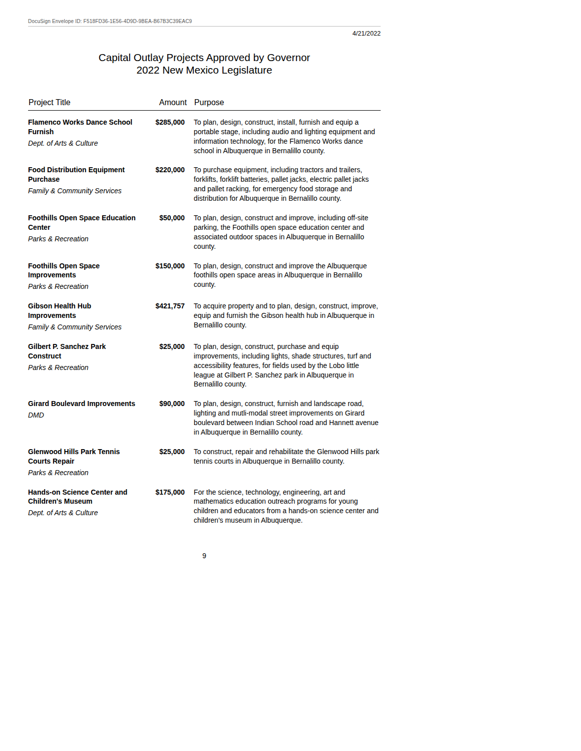DocuSign Envelope ID: F518FD36-1E56-4D9D-9BEA-B67B3C39EAC9
4/21/2022
Capital Outlay Projects Approved by Governor
2022 New Mexico Legislature
| Project Title | Amount | Purpose |
| --- | --- | --- |
| Flamenco Works Dance School Furnish Dept. of Arts & Culture | $285,000 | To plan, design, construct, install, furnish and equip a portable stage, including audio and lighting equipment and information technology, for the Flamenco Works dance school in Albuquerque in Bernalillo county. |
| Food Distribution Equipment Purchase Family & Community Services | $220,000 | To purchase equipment, including tractors and trailers, forklifts, forklift batteries, pallet jacks, electric pallet jacks and pallet racking, for emergency food storage and distribution for Albuquerque in Bernalillo county. |
| Foothills Open Space Education Center Parks & Recreation | $50,000 | To plan, design, construct and improve, including off-site parking, the Foothills open space education center and associated outdoor spaces in Albuquerque in Bernalillo county. |
| Foothills Open Space Improvements Parks & Recreation | $150,000 | To plan, design, construct and improve the Albuquerque foothills open space areas in Albuquerque in Bernalillo county. |
| Gibson Health Hub Improvements Family & Community Services | $421,757 | To acquire property and to plan, design, construct, improve, equip and furnish the Gibson health hub in Albuquerque in Bernalillo county. |
| Gilbert P. Sanchez Park Construct Parks & Recreation | $25,000 | To plan, design, construct, purchase and equip improvements, including lights, shade structures, turf and accessibility features, for fields used by the Lobo little league at Gilbert P. Sanchez park in Albuquerque in Bernalillo county. |
| Girard Boulevard Improvements DMD | $90,000 | To plan, design, construct, furnish and landscape road, lighting and mutli-modal street improvements on Girard boulevard between Indian School road and Hannett avenue in Albuquerque in Bernalillo county. |
| Glenwood Hills Park Tennis Courts Repair Parks & Recreation | $25,000 | To construct, repair and rehabilitate the Glenwood Hills park tennis courts in Albuquerque in Bernalillo county. |
| Hands-on Science Center and Children's Museum Dept. of Arts & Culture | $175,000 | For the science, technology, engineering, art and mathematics education outreach programs for young children and educators from a hands-on science center and children's museum in Albuquerque. |
9